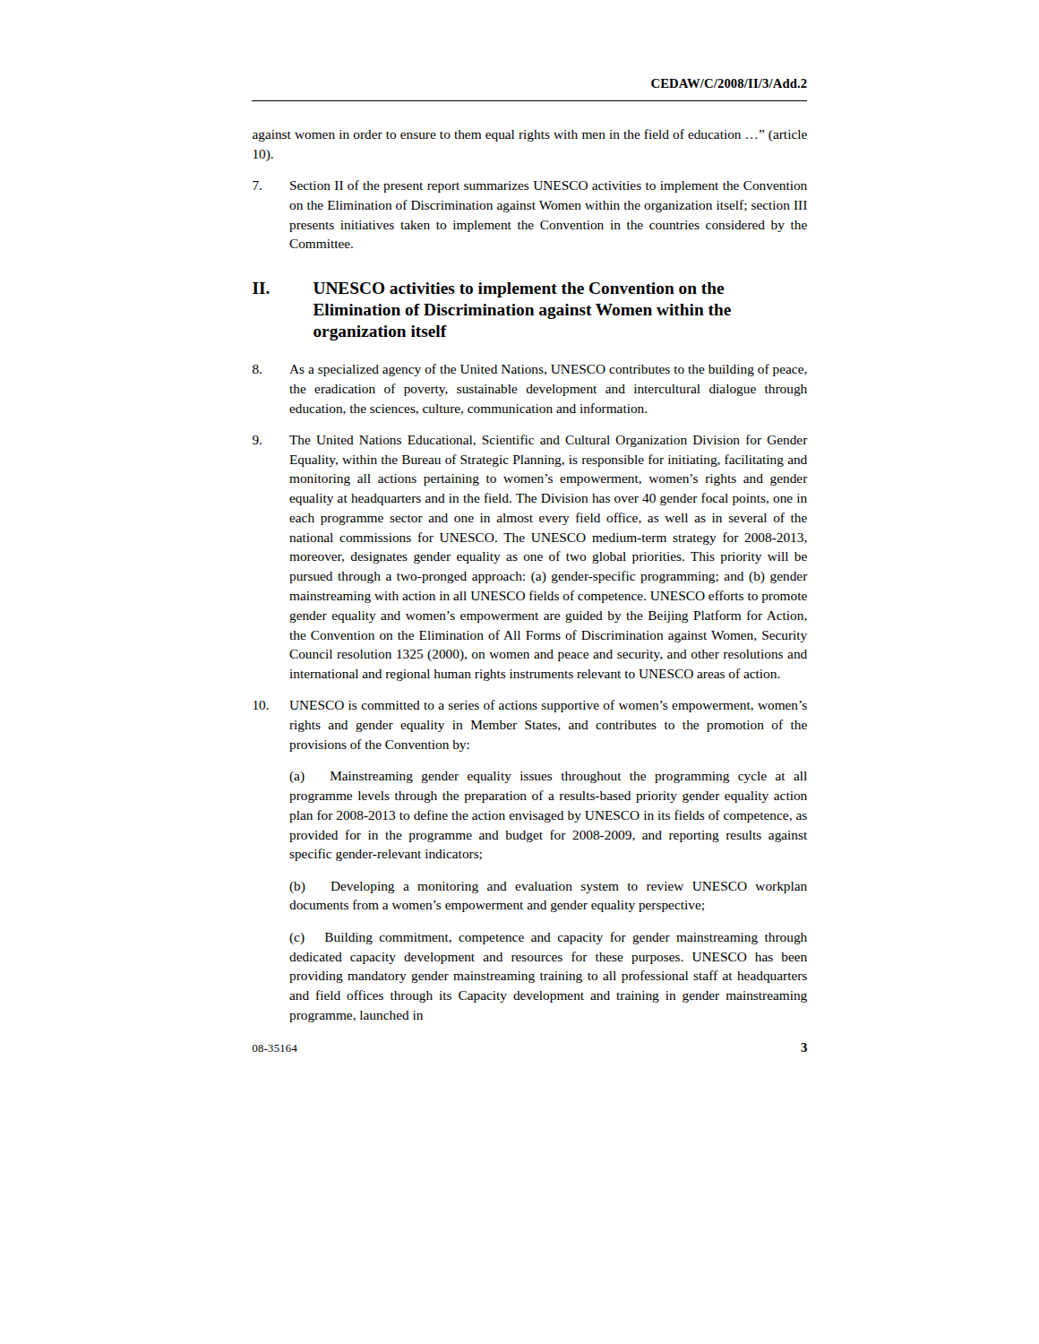CEDAW/C/2008/II/3/Add.2
against women in order to ensure to them equal rights with men in the field of education …” (article 10).
7.
Section II of the present report summarizes UNESCO activities to implement the Convention on the Elimination of Discrimination against Women within the organization itself; section III presents initiatives taken to implement the Convention in the countries considered by the Committee.
II.
UNESCO activities to implement the Convention on the Elimination of Discrimination against Women within the organization itself
8.
As a specialized agency of the United Nations, UNESCO contributes to the building of peace, the eradication of poverty, sustainable development and intercultural dialogue through education, the sciences, culture, communication and information.
9.
The United Nations Educational, Scientific and Cultural Organization Division for Gender Equality, within the Bureau of Strategic Planning, is responsible for initiating, facilitating and monitoring all actions pertaining to women’s empowerment, women’s rights and gender equality at headquarters and in the field. The Division has over 40 gender focal points, one in each programme sector and one in almost every field office, as well as in several of the national commissions for UNESCO. The UNESCO medium-term strategy for 2008-2013, moreover, designates gender equality as one of two global priorities. This priority will be pursued through a two-pronged approach: (a) gender-specific programming; and (b) gender mainstreaming with action in all UNESCO fields of competence. UNESCO efforts to promote gender equality and women’s empowerment are guided by the Beijing Platform for Action, the Convention on the Elimination of All Forms of Discrimination against Women, Security Council resolution 1325 (2000), on women and peace and security, and other resolutions and international and regional human rights instruments relevant to UNESCO areas of action.
10.
UNESCO is committed to a series of actions supportive of women’s empowerment, women’s rights and gender equality in Member States, and contributes to the promotion of the provisions of the Convention by:
(a) Mainstreaming gender equality issues throughout the programming cycle at all programme levels through the preparation of a results-based priority gender equality action plan for 2008-2013 to define the action envisaged by UNESCO in its fields of competence, as provided for in the programme and budget for 2008-2009, and reporting results against specific gender-relevant indicators;
(b) Developing a monitoring and evaluation system to review UNESCO workplan documents from a women’s empowerment and gender equality perspective;
(c) Building commitment, competence and capacity for gender mainstreaming through dedicated capacity development and resources for these purposes. UNESCO has been providing mandatory gender mainstreaming training to all professional staff at headquarters and field offices through its Capacity development and training in gender mainstreaming programme, launched in
08-35164
3